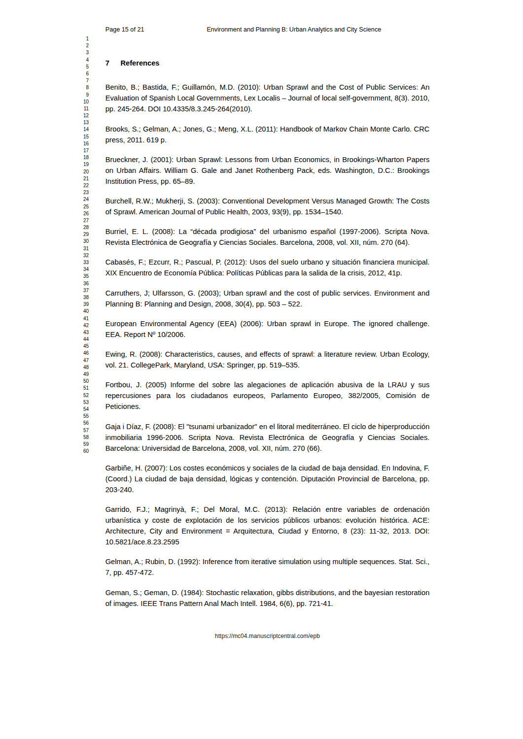1
2
3
4
5
6
7
8
9
10
11
12
13
14
15
16
17
18
19
20
21
22
23
24
25
26
27
28
29
30
31
32
33
34
35
36
37
38
39
40
41
42
43
44
45
46
47
48
49
50
51
52
53
54
55
56
57
58
59
60
Page 15 of 21 Environment and Planning B: Urban Analytics and City Science
7 References
Benito, B.; Bastida, F.; Guillamón, M.D. (2010): Urban Sprawl and the Cost of Public Services: An Evaluation of Spanish Local Governments, Lex Localis – Journal of local self-government, 8(3). 2010, pp. 245-264. DOI 10.4335/8.3.245-264(2010).
Brooks, S.; Gelman, A.; Jones, G.; Meng, X.L. (2011): Handbook of Markov Chain Monte Carlo. CRC press, 2011. 619 p.
Brueckner, J. (2001): Urban Sprawl: Lessons from Urban Economics, in Brookings-Wharton Papers on Urban Affairs. William G. Gale and Janet Rothenberg Pack, eds. Washington, D.C.: Brookings Institution Press, pp. 65–89.
Burchell, R.W.; Mukherji, S. (2003): Conventional Development Versus Managed Growth: The Costs of Sprawl. American Journal of Public Health, 2003, 93(9), pp. 1534–1540.
Burriel, E. L. (2008): La “década prodigiosa” del urbanismo español (1997-2006). Scripta Nova. Revista Electrónica de Geografía y Ciencias Sociales. Barcelona, 2008, vol. XII, núm. 270 (64).
Cabasés, F.; Ezcurr, R.; Pascual, P. (2012): Usos del suelo urbano y situación financiera municipal. XIX Encuentro de Economía Pública: Políticas Públicas para la salida de la crisis, 2012, 41p.
Carruthers, J; Ulfarsson, G. (2003); Urban sprawl and the cost of public services. Environment and Planning B: Planning and Design, 2008, 30(4), pp. 503 – 522.
European Environmental Agency (EEA) (2006): Urban sprawl in Europe. The ignored challenge. EEA. Report Nº 10/2006.
Ewing, R. (2008): Characteristics, causes, and effects of sprawl: a literature review. Urban Ecology, vol. 21. CollegePark, Maryland, USA: Springer, pp. 519–535.
Fortbou, J. (2005) Informe del sobre las alegaciones de aplicación abusiva de la LRAU y sus repercusiones para los ciudadanos europeos, Parlamento Europeo, 382/2005, Comisión de Peticiones.
Gaja i Díaz, F. (2008): El "tsunami urbanizador" en el litoral mediterráneo. El ciclo de hiperproducción inmobiliaria 1996-2006. Scripta Nova. Revista Electrónica de Geografía y Ciencias Sociales. Barcelona: Universidad de Barcelona, 2008, vol. XII, núm. 270 (66).
Garbiñe, H. (2007): Los costes económicos y sociales de la ciudad de baja densidad. En Indovina, F. (Coord.) La ciudad de baja densidad, lógicas y contención. Diputación Provincial de Barcelona, pp. 203-240.
Garrido, F.J.; Magrinyà, F.; Del Moral, M.C. (2013): Relación entre variables de ordenación urbanística y coste de explotación de los servicios públicos urbanos: evolución histórica. ACE: Architecture, City and Environment = Arquitectura, Ciudad y Entorno, 8 (23): 11-32, 2013. DOI: 10.5821/ace.8.23.2595
Gelman, A.; Rubin, D. (1992): Inference from iterative simulation using multiple sequences. Stat. Sci., 7, pp. 457-472.
Geman, S.; Geman, D. (1984): Stochastic relaxation, gibbs distributions, and the bayesian restoration of images. IEEE Trans Pattern Anal Mach Intell. 1984, 6(6), pp. 721-41.
https://mc04.manuscriptcentral.com/epb